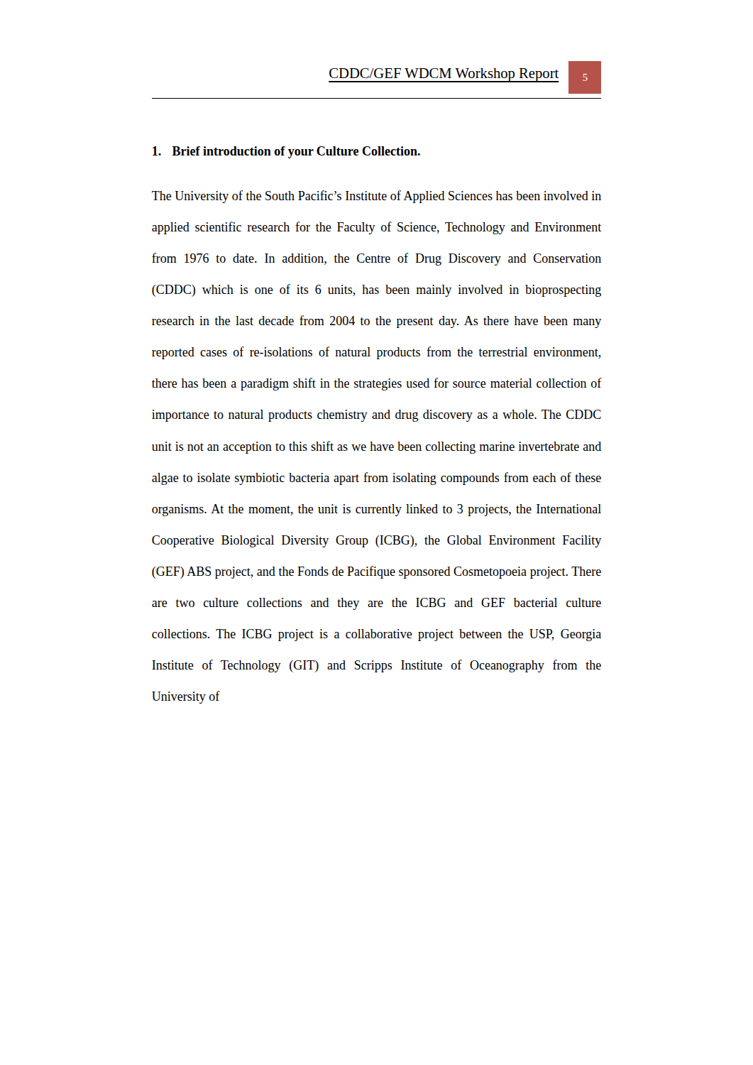CDDC/GEF WDCM Workshop Report
5
1. Brief introduction of your Culture Collection.
The University of the South Pacific’s Institute of Applied Sciences has been involved in applied scientific research for the Faculty of Science, Technology and Environment from 1976 to date. In addition, the Centre of Drug Discovery and Conservation (CDDC) which is one of its 6 units, has been mainly involved in bioprospecting research in the last decade from 2004 to the present day. As there have been many reported cases of re-isolations of natural products from the terrestrial environment, there has been a paradigm shift in the strategies used for source material collection of importance to natural products chemistry and drug discovery as a whole. The CDDC unit is not an acception to this shift as we have been collecting marine invertebrate and algae to isolate symbiotic bacteria apart from isolating compounds from each of these organisms. At the moment, the unit is currently linked to 3 projects, the International Cooperative Biological Diversity Group (ICBG), the Global Environment Facility (GEF) ABS project, and the Fonds de Pacifique sponsored Cosmetopoeia project. There are two culture collections and they are the ICBG and GEF bacterial culture collections. The ICBG project is a collaborative project between the USP, Georgia Institute of Technology (GIT) and Scripps Institute of Oceanography from the University of